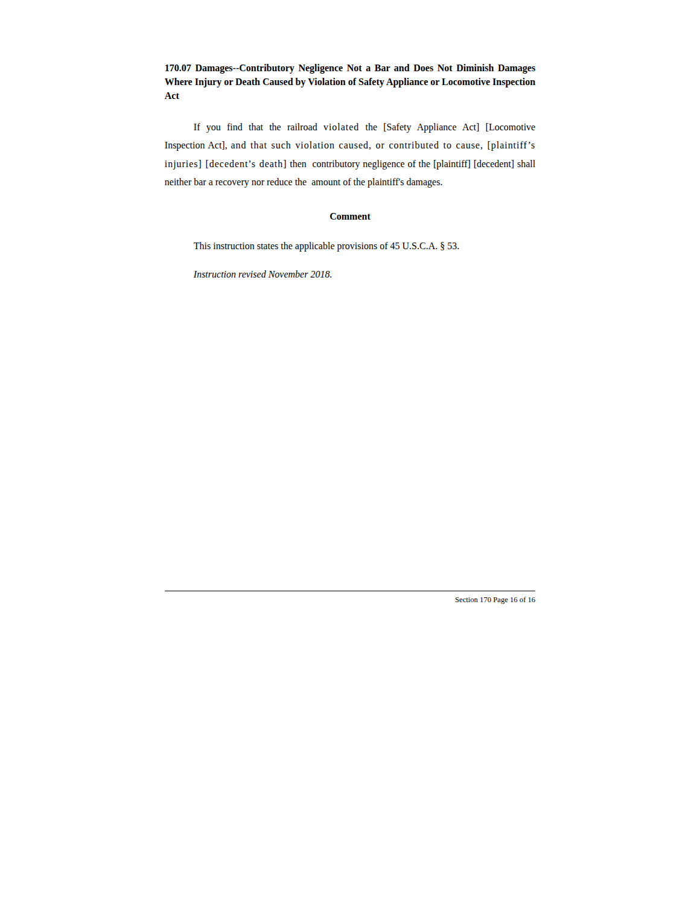170.07 Damages--Contributory Negligence Not a Bar and Does Not Diminish Damages Where Injury or Death Caused by Violation of Safety Appliance or Locomotive Inspection Act
If you find that the railroad violated the [Safety Appliance Act] [Locomotive Inspection Act], and that such violation caused, or contributed to cause, [plaintiff’s injuries] [decedent’s death] then contributory negligence of the [plaintiff] [decedent] shall neither bar a recovery nor reduce the amount of the plaintiff's damages.
Comment
This instruction states the applicable provisions of 45 U.S.C.A. § 53.
Instruction revised November 2018.
Section 170 Page 16 of 16